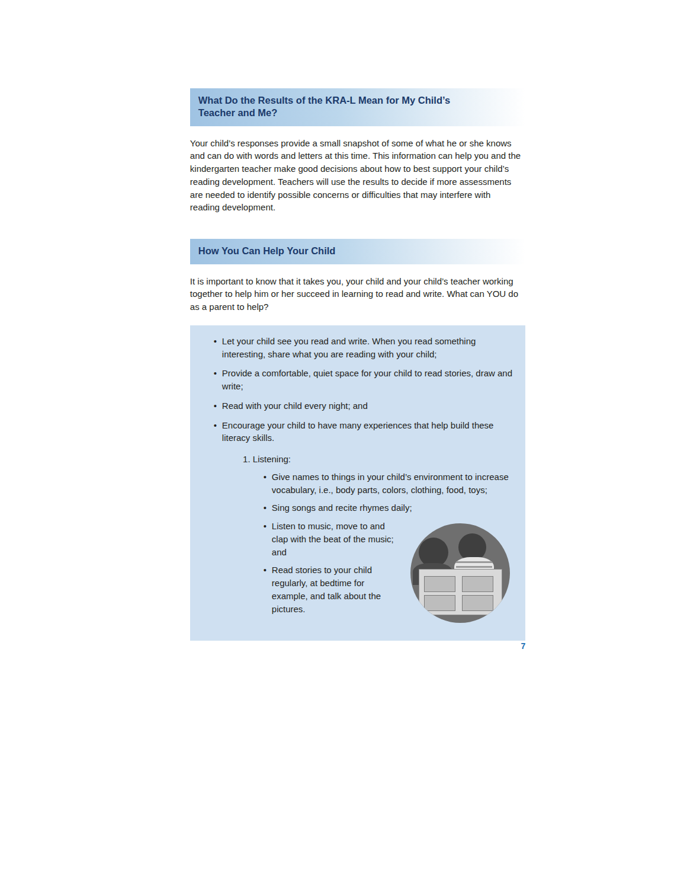What Do the Results of the KRA-L Mean for My Child’s
Teacher and Me?
Your child’s responses provide a small snapshot of some of what he or she knows and can do with words and letters at this time. This information can help you and the kindergarten teacher make good decisions about how to best support your child’s reading development. Teachers will use the results to decide if more assessments are needed to identify possible concerns or difficulties that may interfere with reading development.
How You Can Help Your Child
It is important to know that it takes you, your child and your child’s teacher working together to help him or her succeed in learning to read and write. What can YOU do as a parent to help?
Let your child see you read and write. When you read something interesting, share what you are reading with your child;
Provide a comfortable, quiet space for your child to read stories, draw and write;
Read with your child every night; and
Encourage your child to have many experiences that help build these literacy skills.
Listening:
Give names to things in your child’s environment to increase vocabulary, i.e., body parts, colors, clothing, food, toys;
Sing songs and recite rhymes daily;
Listen to music, move to and clap with the beat of the music; and
Read stories to your child regularly, at bedtime for example, and talk about the pictures.
7